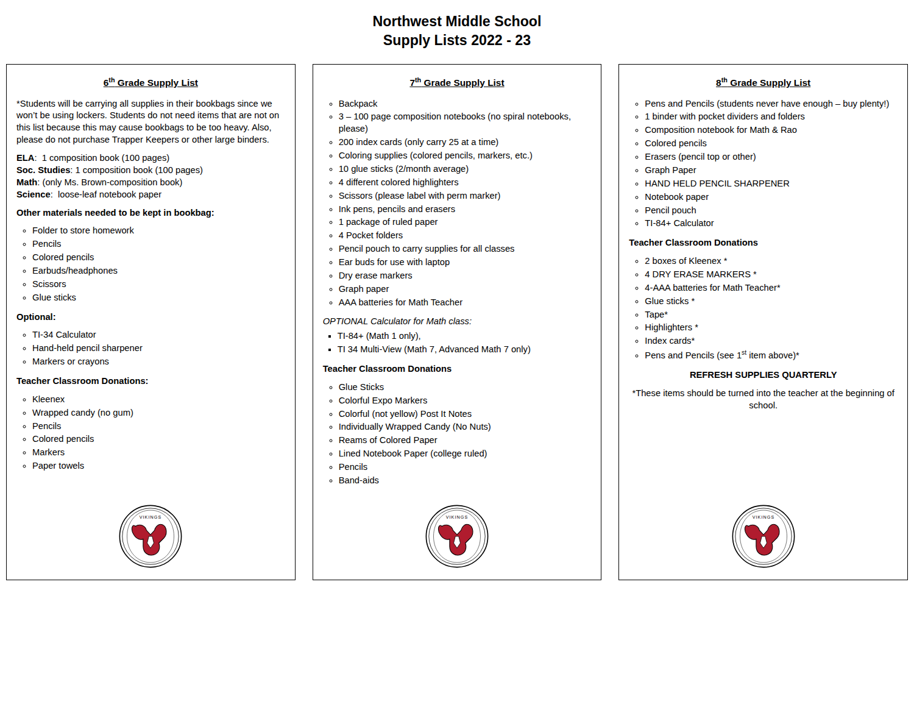Northwest Middle School
Supply Lists 2022 - 23
6th Grade Supply List
*Students will be carrying all supplies in their bookbags since we won’t be using lockers. Students do not need items that are not on this list because this may cause bookbags to be too heavy. Also, please do not purchase Trapper Keepers or other large binders.
ELA: 1 composition book (100 pages)
Soc. Studies: 1 composition book (100 pages)
Math: (only Ms. Brown-composition book)
Science: loose-leaf notebook paper
Other materials needed to be kept in bookbag:
Folder to store homework
Pencils
Colored pencils
Earbuds/headphones
Scissors
Glue sticks
Optional:
TI-34 Calculator
Hand-held pencil sharpener
Markers or crayons
Teacher Classroom Donations:
Kleenex
Wrapped candy (no gum)
Pencils
Colored pencils
Markers
Paper towels
VIKINGS
7th Grade Supply List
Backpack
3 – 100 page composition notebooks (no spiral notebooks, please)
200 index cards (only carry 25 at a time)
Coloring supplies (colored pencils, markers, etc.)
10 glue sticks (2/month average)
4 different colored highlighters
Scissors (please label with perm marker)
Ink pens, pencils and erasers
1 package of ruled paper
4 Pocket folders
Pencil pouch to carry supplies for all classes
Ear buds for use with laptop
Dry erase markers
Graph paper
AAA batteries for Math Teacher
OPTIONAL Calculator for Math class:
TI-84+ (Math 1 only),
TI 34 Multi-View (Math 7, Advanced Math 7 only)
Teacher Classroom Donations
Glue Sticks
Colorful Expo Markers
Colorful (not yellow) Post It Notes
Individually Wrapped Candy (No Nuts)
Reams of Colored Paper
Lined Notebook Paper (college ruled)
Pencils
Band-aids
VIKINGS
8th Grade Supply List
Pens and Pencils (students never have enough – buy plenty!)
1 binder with pocket dividers and folders
Composition notebook for Math & Rao
Colored pencils
Erasers (pencil top or other)
Graph Paper
HAND HELD PENCIL SHARPENER
Notebook paper
Pencil pouch
TI-84+ Calculator
Teacher Classroom Donations
2 boxes of Kleenex *
4 DRY ERASE MARKERS *
4-AAA batteries for Math Teacher*
Glue sticks *
Tape*
Highlighters *
Index cards*
Pens and Pencils (see 1st item above)*
REFRESH SUPPLIES QUARTERLY
*These items should be turned into the teacher at the beginning of school.
VIKINGS